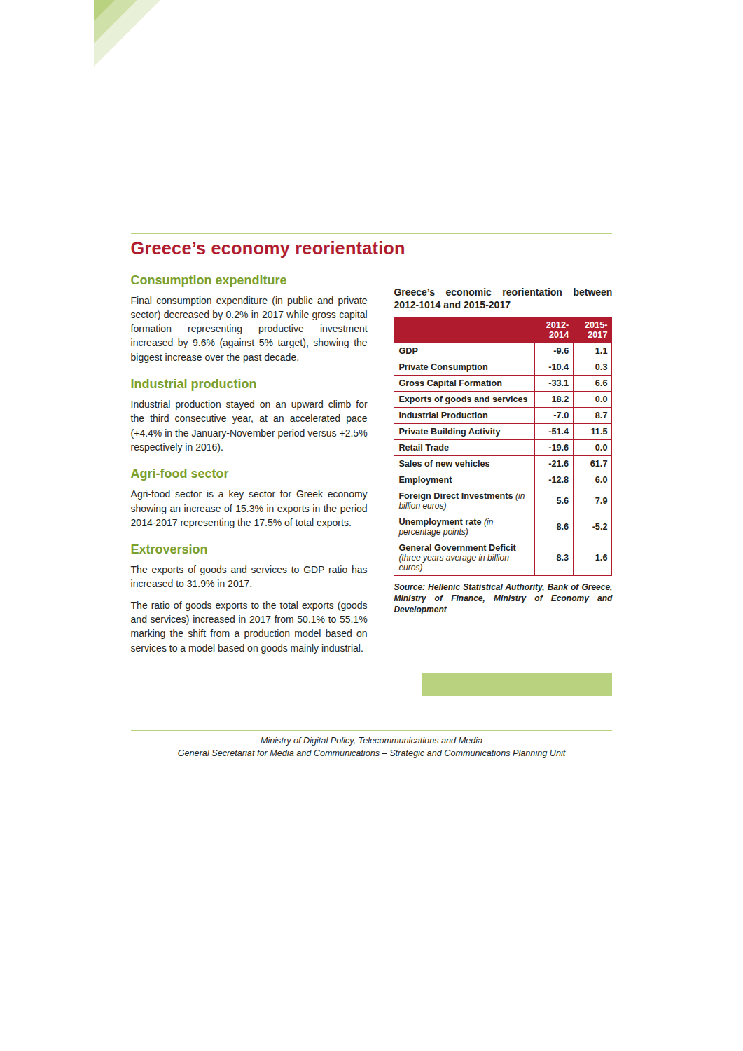Greece’s economy reorientation
Consumption expenditure
Final consumption expenditure (in public and private sector) decreased by 0.2% in 2017 while gross capital formation representing productive investment increased by 9.6% (against 5% target), showing the biggest increase over the past decade.
Industrial production
Industrial production stayed on an upward climb for the third consecutive year, at an accelerated pace (+4.4% in the January-November period versus +2.5% respectively in 2016).
Agri-food sector
Agri-food sector is a key sector for Greek economy showing an increase of 15.3% in exports in the period 2014-2017 representing the 17.5% of total exports.
Extroversion
The exports of goods and services to GDP ratio has increased to 31.9% in 2017.
The ratio of goods exports to the total exports (goods and services) increased in 2017 from 50.1% to 55.1% marking the shift from a production model based on services to a model based on goods mainly industrial.
Greece’s economic reorientation between 2012-1014 and 2015-2017
| | 2012-2014 | 2015-2017 |
| --- | --- | --- |
| GDP | -9.6 | 1.1 |
| Private Consumption | -10.4 | 0.3 |
| Gross Capital Formation | -33.1 | 6.6 |
| Exports of goods and services | 18.2 | 0.0 |
| Industrial Production | -7.0 | 8.7 |
| Private Building Activity | -51.4 | 11.5 |
| Retail Trade | -19.6 | 0.0 |
| Sales of new vehicles | -21.6 | 61.7 |
| Employment | -12.8 | 6.0 |
| Foreign Direct Investments (in billion euros) | 5.6 | 7.9 |
| Unemployment rate (in percentage points) | 8.6 | -5.2 |
| General Government Deficit (three years average in billion euros) | 8.3 | 1.6 |
Source: Hellenic Statistical Authority, Bank of Greece, Ministry of Finance, Ministry of Economy and Development
Ministry of Digital Policy, Telecommunications and Media
General Secretariat for Media and Communications – Strategic and Communications Planning Unit